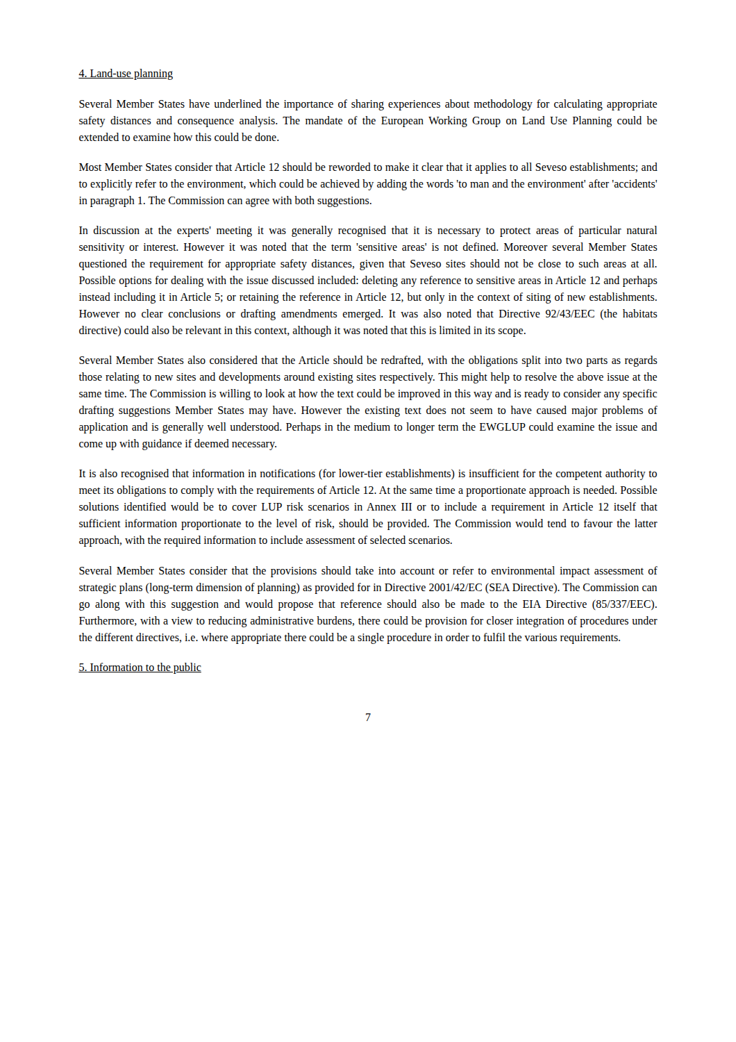4. Land-use planning
Several Member States have underlined the importance of sharing experiences about methodology for calculating appropriate safety distances and consequence analysis. The mandate of the European Working Group on Land Use Planning could be extended to examine how this could be done.
Most Member States consider that Article 12 should be reworded to make it clear that it applies to all Seveso establishments; and to explicitly refer to the environment, which could be achieved by adding the words 'to man and the environment' after 'accidents' in paragraph 1. The Commission can agree with both suggestions.
In discussion at the experts' meeting it was generally recognised that it is necessary to protect areas of particular natural sensitivity or interest. However it was noted that the term 'sensitive areas' is not defined. Moreover several Member States questioned the requirement for appropriate safety distances, given that Seveso sites should not be close to such areas at all. Possible options for dealing with the issue discussed included: deleting any reference to sensitive areas in Article 12 and perhaps instead including it in Article 5; or retaining the reference in Article 12, but only in the context of siting of new establishments. However no clear conclusions or drafting amendments emerged. It was also noted that Directive 92/43/EEC (the habitats directive) could also be relevant in this context, although it was noted that this is limited in its scope.
Several Member States also considered that the Article should be redrafted, with the obligations split into two parts as regards those relating to new sites and developments around existing sites respectively. This might help to resolve the above issue at the same time. The Commission is willing to look at how the text could be improved in this way and is ready to consider any specific drafting suggestions Member States may have. However the existing text does not seem to have caused major problems of application and is generally well understood. Perhaps in the medium to longer term the EWGLUP could examine the issue and come up with guidance if deemed necessary.
It is also recognised that information in notifications (for lower-tier establishments) is insufficient for the competent authority to meet its obligations to comply with the requirements of Article 12. At the same time a proportionate approach is needed. Possible solutions identified would be to cover LUP risk scenarios in Annex III or to include a requirement in Article 12 itself that sufficient information proportionate to the level of risk, should be provided. The Commission would tend to favour the latter approach, with the required information to include assessment of selected scenarios.
Several Member States consider that the provisions should take into account or refer to environmental impact assessment of strategic plans (long-term dimension of planning) as provided for in Directive 2001/42/EC (SEA Directive). The Commission can go along with this suggestion and would propose that reference should also be made to the EIA Directive (85/337/EEC). Furthermore, with a view to reducing administrative burdens, there could be provision for closer integration of procedures under the different directives, i.e. where appropriate there could be a single procedure in order to fulfil the various requirements.
5. Information to the public
7